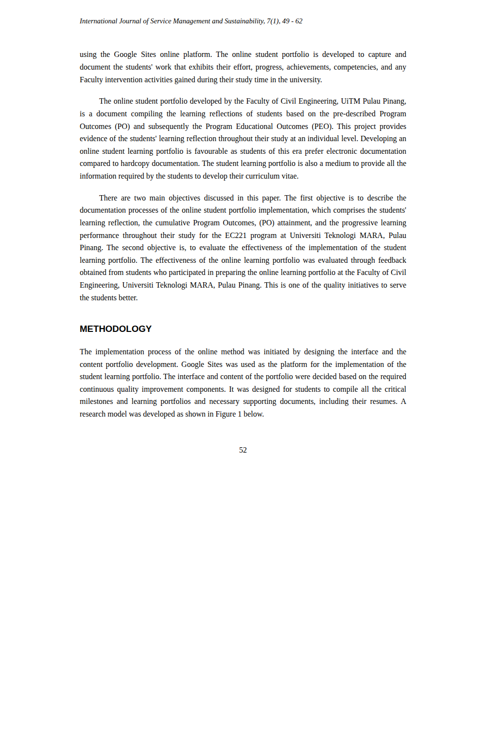International Journal of Service Management and Sustainability, 7(1), 49 - 62
using the Google Sites online platform. The online student portfolio is developed to capture and document the students' work that exhibits their effort, progress, achievements, competencies, and any Faculty intervention activities gained during their study time in the university.
The online student portfolio developed by the Faculty of Civil Engineering, UiTM Pulau Pinang, is a document compiling the learning reflections of students based on the pre-described Program Outcomes (PO) and subsequently the Program Educational Outcomes (PEO). This project provides evidence of the students' learning reflection throughout their study at an individual level. Developing an online student learning portfolio is favourable as students of this era prefer electronic documentation compared to hardcopy documentation. The student learning portfolio is also a medium to provide all the information required by the students to develop their curriculum vitae.
There are two main objectives discussed in this paper. The first objective is to describe the documentation processes of the online student portfolio implementation, which comprises the students' learning reflection, the cumulative Program Outcomes, (PO) attainment, and the progressive learning performance throughout their study for the EC221 program at Universiti Teknologi MARA, Pulau Pinang. The second objective is, to evaluate the effectiveness of the implementation of the student learning portfolio. The effectiveness of the online learning portfolio was evaluated through feedback obtained from students who participated in preparing the online learning portfolio at the Faculty of Civil Engineering, Universiti Teknologi MARA, Pulau Pinang. This is one of the quality initiatives to serve the students better.
METHODOLOGY
The implementation process of the online method was initiated by designing the interface and the content portfolio development. Google Sites was used as the platform for the implementation of the student learning portfolio. The interface and content of the portfolio were decided based on the required continuous quality improvement components. It was designed for students to compile all the critical milestones and learning portfolios and necessary supporting documents, including their resumes. A research model was developed as shown in Figure 1 below.
52